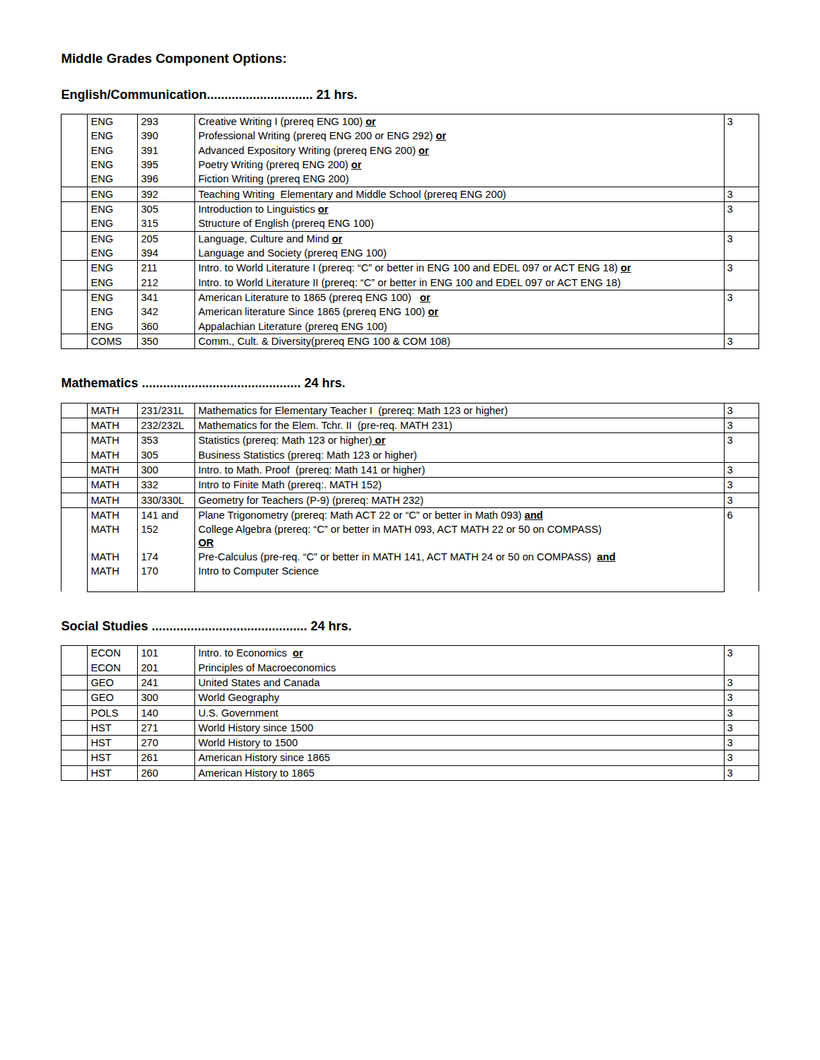Middle Grades Component Options:
English/Communication.............................. 21 hrs.
| | ENG | 293 | Creative Writing I (prereq ENG 100) or | 3 |
| ENG | 390 | Professional Writing (prereq ENG 200 or ENG 292) or |
| ENG | 391 | Advanced Expository Writing (prereq ENG 200) or |
| ENG | 395 | Poetry Writing (prereq ENG 200) or |
| ENG | 396 | Fiction Writing (prereq ENG 200) |
| | ENG | 392 | Teaching Writing Elementary and Middle School (prereq ENG 200) | 3 |
| | ENG | 305 | Introduction to Linguistics or | 3 |
| ENG | 315 | Structure of English (prereq ENG 100) |
| | ENG | 205 | Language, Culture and Mind or | 3 |
| ENG | 394 | Language and Society (prereq ENG 100) |
| | ENG | 211 | Intro. to World Literature I (prereq: “C” or better in ENG 100 and EDEL 097 or ACT ENG 18) or | 3 |
| ENG | 212 | Intro. to World Literature II (prereq: “C” or better in ENG 100 and EDEL 097 or ACT ENG 18) |
| | ENG | 341 | American Literature to 1865 (prereq ENG 100) or | 3 |
| ENG | 342 | American literature Since 1865 (prereq ENG 100) or |
| ENG | 360 | Appalachian Literature (prereq ENG 100) |
| | COMS | 350 | Comm., Cult. & Diversity(prereq ENG 100 & COM 108) | 3 |
Mathematics ............................................. 24 hrs.
| | MATH | 231/231L | Mathematics for Elementary Teacher I (prereq: Math 123 or higher) | 3 |
| | MATH | 232/232L | Mathematics for the Elem. Tchr. II (pre-req. MATH 231) | 3 |
| | MATH | 353 | Statistics (prereq: Math 123 or higher) or | 3 |
| MATH | 305 | Business Statistics (prereq: Math 123 or higher) |
| | MATH | 300 | Intro. to Math. Proof (prereq: Math 141 or higher) | 3 |
| | MATH | 332 | Intro to Finite Math (prereq:. MATH 152) | 3 |
| | MATH | 330/330L | Geometry for Teachers (P-9) (prereq: MATH 232) | 3 |
| | MATH | 141 and | Plane Trigonometry (prereq: Math ACT 22 or “C” or better in Math 093) and | 6 |
| MATH | 152 | College Algebra (prereq: “C” or better in MATH 093, ACT MATH 22 or 50 on COMPASS) OR |
| MATH | 174 | Pre-Calculus (pre-req. “C” or better in MATH 141, ACT MATH 24 or 50 on COMPASS) and |
| MATH | 170 | Intro to Computer Science |
Social Studies ............................................ 24 hrs.
| | ECON | 101 | Intro. to Economics or | 3 |
| ECON | 201 | Principles of Macroeconomics |
| | GEO | 241 | United States and Canada | 3 |
| | GEO | 300 | World Geography | 3 |
| | POLS | 140 | U.S. Government | 3 |
| | HST | 271 | World History since 1500 | 3 |
| | HST | 270 | World History to 1500 | 3 |
| | HST | 261 | American History since 1865 | 3 |
| | HST | 260 | American History to 1865 | 3 |